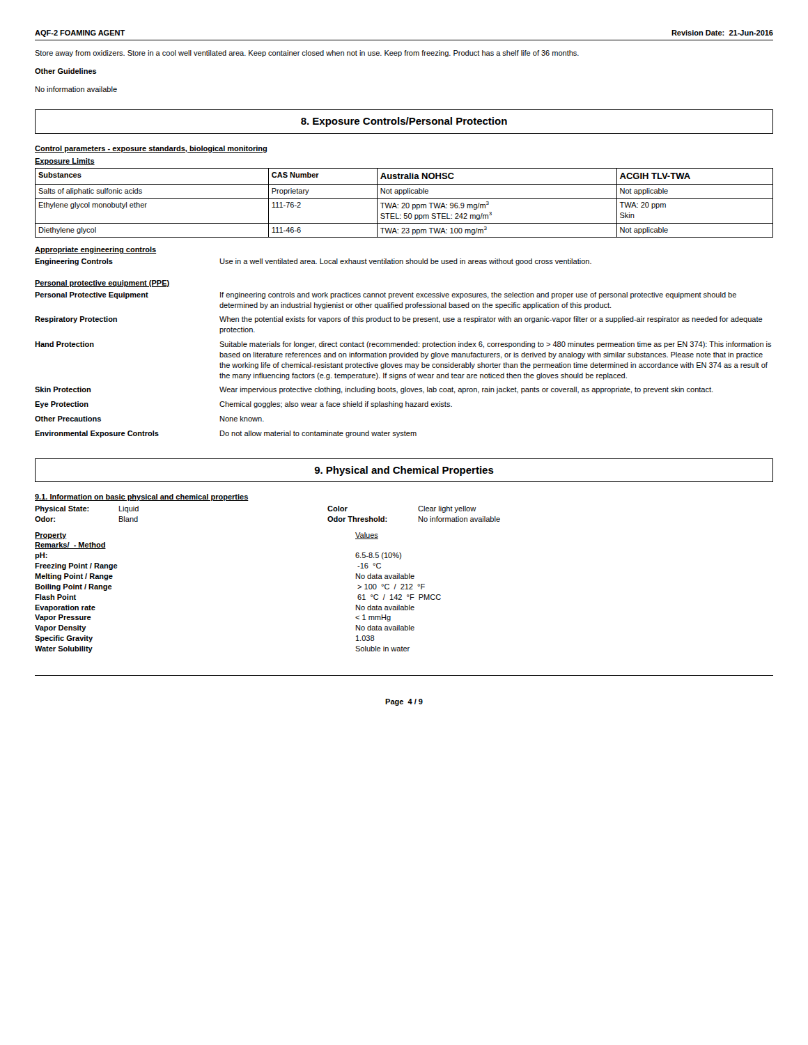AQF-2 FOAMING AGENT Revision Date: 21-Jun-2016
Store away from oxidizers. Store in a cool well ventilated area. Keep container closed when not in use. Keep from freezing. Product has a shelf life of 36 months.
Other Guidelines
No information available
8. Exposure Controls/Personal Protection
Control parameters - exposure standards, biological monitoring
Exposure Limits
| Substances | CAS Number | Australia NOHSC | ACGIH TLV-TWA |
| --- | --- | --- | --- |
| Salts of aliphatic sulfonic acids | Proprietary | Not applicable | Not applicable |
| Ethylene glycol monobutyl ether | 111-76-2 | TWA: 20 ppm TWA: 96.9 mg/m 3 STEL: 50 ppm STEL: 242 mg/m 3 | TWA: 20 ppm Skin |
| Diethylene glycol | 111-46-6 | TWA: 23 ppm TWA: 100 mg/m 3 | Not applicable |
Appropriate engineering controls
| Engineering Controls | Use in a well ventilated area. Local exhaust ventilation should be used in areas without good cross ventilation. |
Personal protective equipment (PPE)
| Personal Protective Equipment | If engineering controls and work practices cannot prevent excessive exposures, the selection and proper use of personal protective equipment should be determined by an industrial hygienist or other qualified professional based on the specific application of this product. |
| Respiratory Protection | When the potential exists for vapors of this product to be present, use a respirator with an organic-vapor filter or a supplied-air respirator as needed for adequate protection. |
| Hand Protection | Suitable materials for longer, direct contact (recommended: protection index 6, corresponding to > 480 minutes permeation time as per EN 374): This information is based on literature references and on information provided by glove manufacturers, or is derived by analogy with similar substances. Please note that in practice the working life of chemical-resistant protective gloves may be considerably shorter than the permeation time determined in accordance with EN 374 as a result of the many influencing factors (e.g. temperature). If signs of wear and tear are noticed then the gloves should be replaced. |
| Skin Protection | Wear impervious protective clothing, including boots, gloves, lab coat, apron, rain jacket, pants or coverall, as appropriate, to prevent skin contact. |
| Eye Protection | Chemical goggles; also wear a face shield if splashing hazard exists. |
| Other Precautions | None known. |
| Environmental Exposure Controls | Do not allow material to contaminate ground water system |
9. Physical and Chemical Properties
9.1. Information on basic physical and chemical properties
| Physical State: | Liquid | Color | Clear light yellow |
| Odor: | Bland | Odor Threshold: | No information available |
| Property | Values |
| Remarks/ - Method | |
| pH: | 6.5-8.5 (10%) |
| Freezing Point / Range | -16 °C |
| Melting Point / Range | No data available |
| Boiling Point / Range | > 100 °C / 212 °F |
| Flash Point | 61 °C / 142 °F PMCC |
| Evaporation rate | No data available |
| Vapor Pressure | < 1 mmHg |
| Vapor Density | No data available |
| Specific Gravity | 1.038 |
| Water Solubility | Soluble in water |
Page 4 / 9